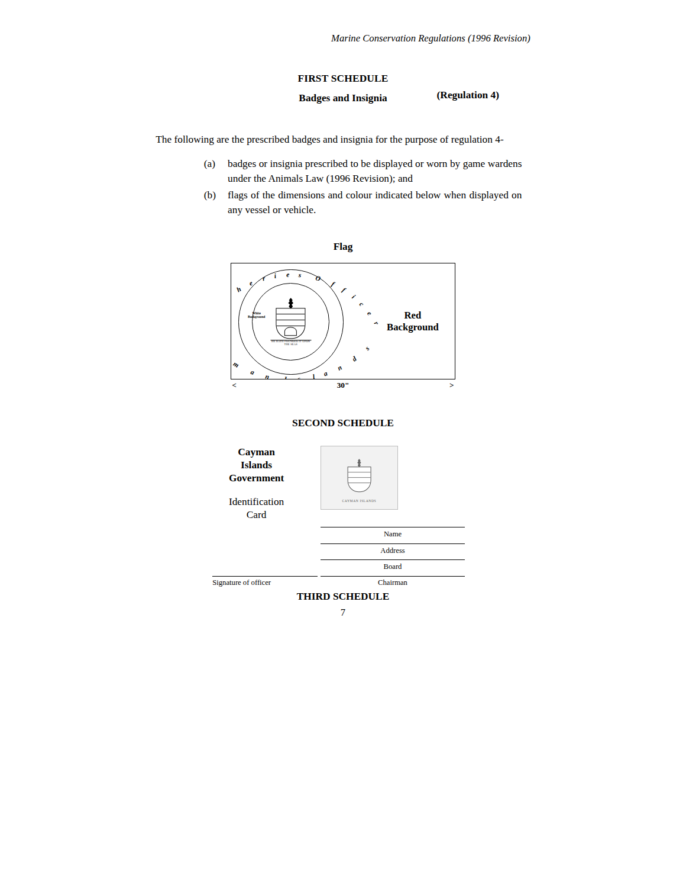Marine Conservation Regulations (1996 Revision)
FIRST SCHEDULE
(Regulation 4)
Badges and Insignia
The following are the prescribed badges and insignia for the purpose of regulation 4-
(a) badges or insignia prescribed to be displayed or worn by game wardens under the Animals Law (1996 Revision); and
(b) flags of the dimensions and colour indicated below when displayed on any vessel or vehicle.
Flag
F i s h e r i e s O f f i c e r
C a y m a n I s l a n d s
White
Background
HE HATH FOUNDED IT UPON THE SEAS
Red
Background
∧ 15" ∨
< 30" >
SECOND SCHEDULE
Cayman
Islands
Government
Identification
Card
CAYMAN ISLANDS
Name
Address
Board
Signature of officer
Chairman
THIRD SCHEDULE
7